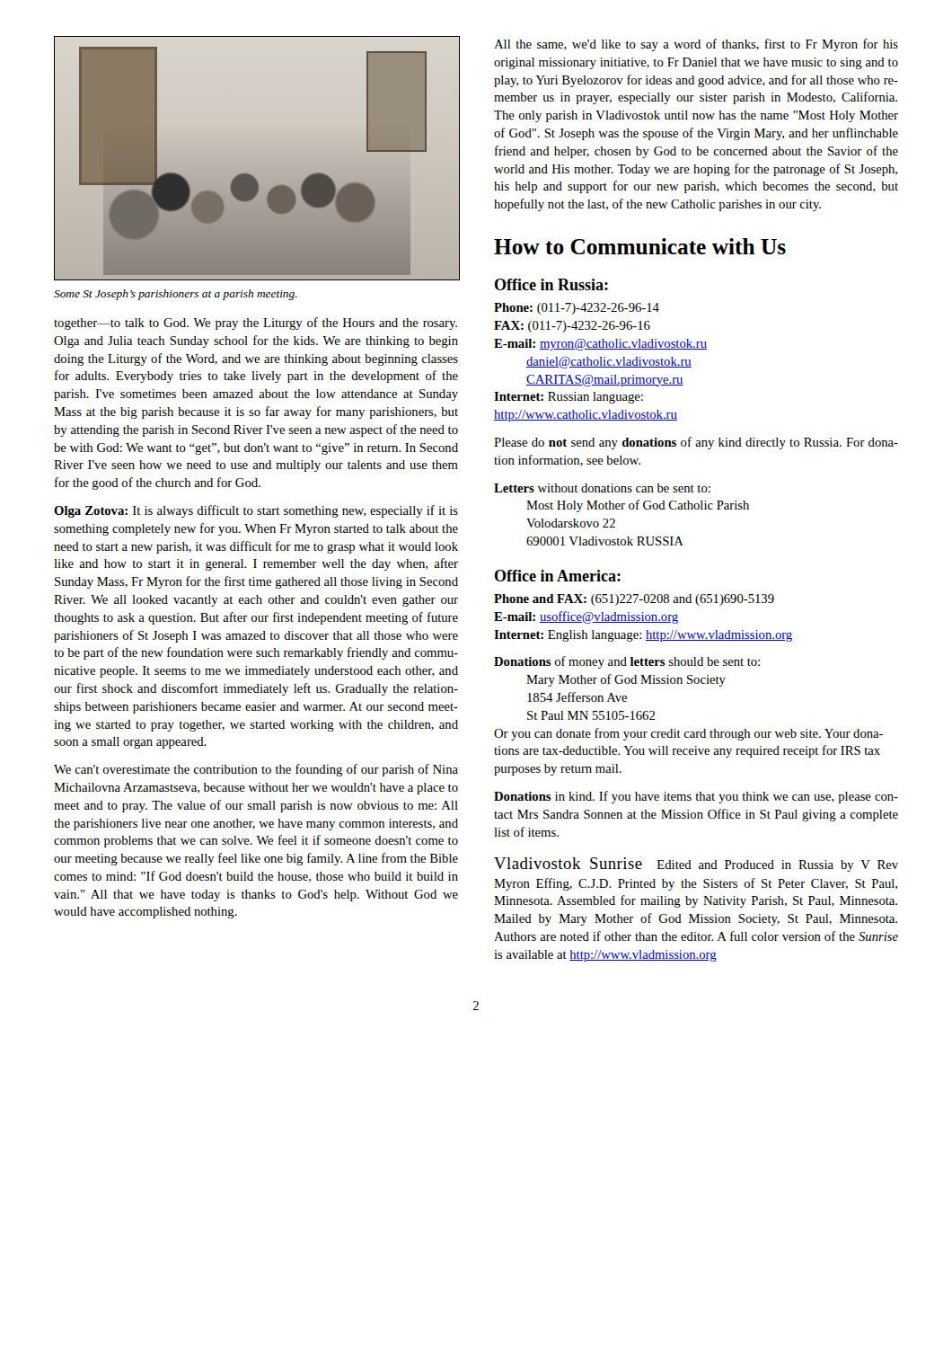Some St Joseph’s parishioners at a parish meeting.
together—to talk to God. We pray the Liturgy of the Hours and the rosary. Olga and Julia teach Sunday school for the kids. We are thinking to begin doing the Liturgy of the Word, and we are thinking about beginning classes for adults. Everybody tries to take lively part in the development of the parish. I've sometimes been amazed about the low attendance at Sunday Mass at the big parish because it is so far away for many parishioners, but by attending the parish in Second River I've seen a new aspect of the need to be with God: We want to “get”, but don't want to “give” in return. In Second River I've seen how we need to use and multiply our talents and use them for the good of the church and for God.
Olga Zotova: It is always difficult to start something new, especially if it is something completely new for you. When Fr Myron started to talk about the need to start a new parish, it was difficult for me to grasp what it would look like and how to start it in general. I remember well the day when, after Sunday Mass, Fr Myron for the first time gathered all those living in Second River. We all looked vacantly at each other and couldn't even gather our thoughts to ask a question. But after our first independent meeting of future parishioners of St Joseph I was amazed to discover that all those who were to be part of the new foundation were such remarkably friendly and communicative people. It seems to me we immediately understood each other, and our first shock and discomfort immediately left us. Gradually the relationships between parishioners became easier and warmer. At our second meeting we started to pray together, we started working with the children, and soon a small organ appeared.
We can't overestimate the contribution to the founding of our parish of Nina Michailovna Arzamastseva, because without her we wouldn't have a place to meet and to pray. The value of our small parish is now obvious to me: All the parishioners live near one another, we have many common interests, and common problems that we can solve. We feel it if someone doesn't come to our meeting because we really feel like one big family. A line from the Bible comes to mind: "If God doesn't build the house, those who build it build in vain." All that we have today is thanks to God's help. Without God we would have accomplished nothing.
All the same, we'd like to say a word of thanks, first to Fr Myron for his original missionary initiative, to Fr Daniel that we have music to sing and to play, to Yuri Byelozorov for ideas and good advice, and for all those who remember us in prayer, especially our sister parish in Modesto, California. The only parish in Vladivostok until now has the name "Most Holy Mother of God". St Joseph was the spouse of the Virgin Mary, and her unflinchable friend and helper, chosen by God to be concerned about the Savior of the world and His mother. Today we are hoping for the patronage of St Joseph, his help and support for our new parish, which becomes the second, but hopefully not the last, of the new Catholic parishes in our city.
How to Communicate with Us
Office in Russia:
Phone: (011-7)-4232-26-96-14
FAX: (011-7)-4232-26-96-16
E-mail: myron@catholic.vladivostok.ru
daniel@catholic.vladivostok.ru
CARITAS@mail.primorye.ru
Internet: Russian language:
http://www.catholic.vladivostok.ru
Please do not send any donations of any kind directly to Russia. For donation information, see below.
Letters without donations can be sent to:
Most Holy Mother of God Catholic Parish
Volodarskovo 22
690001 Vladivostok RUSSIA
Office in America:
Phone and FAX: (651)227-0208 and (651)690-5139
E-mail: usoffice@vladmission.org
Internet: English language: http://www.vladmission.org
Donations of money and letters should be sent to:
Mary Mother of God Mission Society
1854 Jefferson Ave
St Paul MN 55105-1662
Or you can donate from your credit card through our web site. Your donations are tax-deductible. You will receive any required receipt for IRS tax purposes by return mail.
Donations in kind. If you have items that you think we can use, please contact Mrs Sandra Sonnen at the Mission Office in St Paul giving a complete list of items.
Vladivostok Sunrise Edited and Produced in Russia by V Rev Myron Effing, C.J.D. Printed by the Sisters of St Peter Claver, St Paul, Minnesota. Assembled for mailing by Nativity Parish, St Paul, Minnesota. Mailed by Mary Mother of God Mission Society, St Paul, Minnesota. Authors are noted if other than the editor. A full color version of the Sunrise is available at http://www.vladmission.org
2